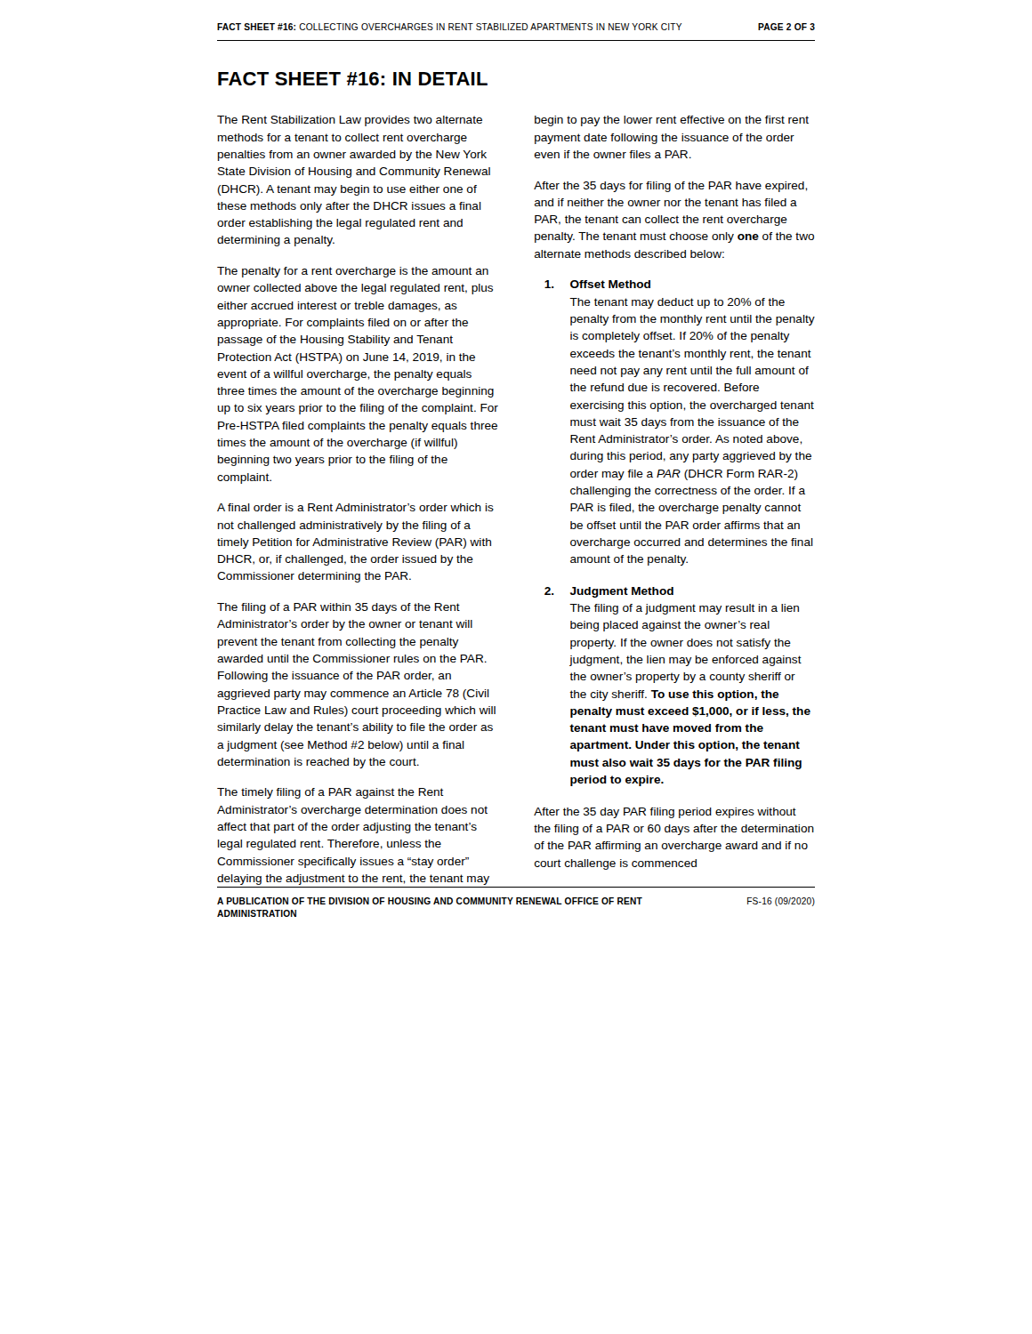Fact Sheet #16: Collecting Overcharges in Rent Stabilized Apartments in New York City
Page 2 of 3
Fact Sheet #16: In Detail
The Rent Stabilization Law provides two alternate methods for a tenant to collect rent overcharge penalties from an owner awarded by the New York State Division of Housing and Community Renewal (DHCR). A tenant may begin to use either one of these methods only after the DHCR issues a final order establishing the legal regulated rent and determining a penalty.
The penalty for a rent overcharge is the amount an owner collected above the legal regulated rent, plus either accrued interest or treble damages, as appropriate. For complaints filed on or after the passage of the Housing Stability and Tenant Protection Act (HSTPA) on June 14, 2019, in the event of a willful overcharge, the penalty equals three times the amount of the overcharge beginning up to six years prior to the filing of the complaint. For Pre-HSTPA filed complaints the penalty equals three times the amount of the overcharge (if willful) beginning two years prior to the filing of the complaint.
A final order is a Rent Administrator’s order which is not challenged administratively by the filing of a timely Petition for Administrative Review (PAR) with DHCR, or, if challenged, the order issued by the Commissioner determining the PAR.
The filing of a PAR within 35 days of the Rent Administrator’s order by the owner or tenant will prevent the tenant from collecting the penalty awarded until the Commissioner rules on the PAR. Following the issuance of the PAR order, an aggrieved party may commence an Article 78 (Civil Practice Law and Rules) court proceeding which will similarly delay the tenant’s ability to file the order as a judgment (see Method #2 below) until a final determination is reached by the court.
The timely filing of a PAR against the Rent Administrator’s overcharge determination does not affect that part of the order adjusting the tenant’s legal regulated rent. Therefore, unless the Commissioner specifically issues a “stay order” delaying the adjustment to the rent, the tenant may begin to pay the lower rent effective on the first rent payment date following the issuance of the order even if the owner files a PAR.
After the 35 days for filing of the PAR have expired, and if neither the owner nor the tenant has filed a PAR, the tenant can collect the rent overcharge penalty. The tenant must choose only one of the two alternate methods described below:
Offset Method
The tenant may deduct up to 20% of the penalty from the monthly rent until the penalty is completely offset. If 20% of the penalty exceeds the tenant’s monthly rent, the tenant need not pay any rent until the full amount of the refund due is recovered. Before exercising this option, the overcharged tenant must wait 35 days from the issuance of the Rent Administrator’s order. As noted above, during this period, any party aggrieved by the order may file a PAR (DHCR Form RAR-2) challenging the correctness of the order. If a PAR is filed, the overcharge penalty cannot be offset until the PAR order affirms that an overcharge occurred and determines the final amount of the penalty.
Judgment Method
The filing of a judgment may result in a lien being placed against the owner’s real property. If the owner does not satisfy the judgment, the lien may be enforced against the owner’s property by a county sheriff or the city sheriff. To use this option, the penalty must exceed $1,000, or if less, the tenant must have moved from the apartment. Under this option, the tenant must also wait 35 days for the PAR filing period to expire.
After the 35 day PAR filing period expires without the filing of a PAR or 60 days after the determination of the PAR affirming an overcharge award and if no court challenge is commenced
A publication of the Division of Housing and Community Renewal Office of Rent Administration
FS-16 (09/2020)